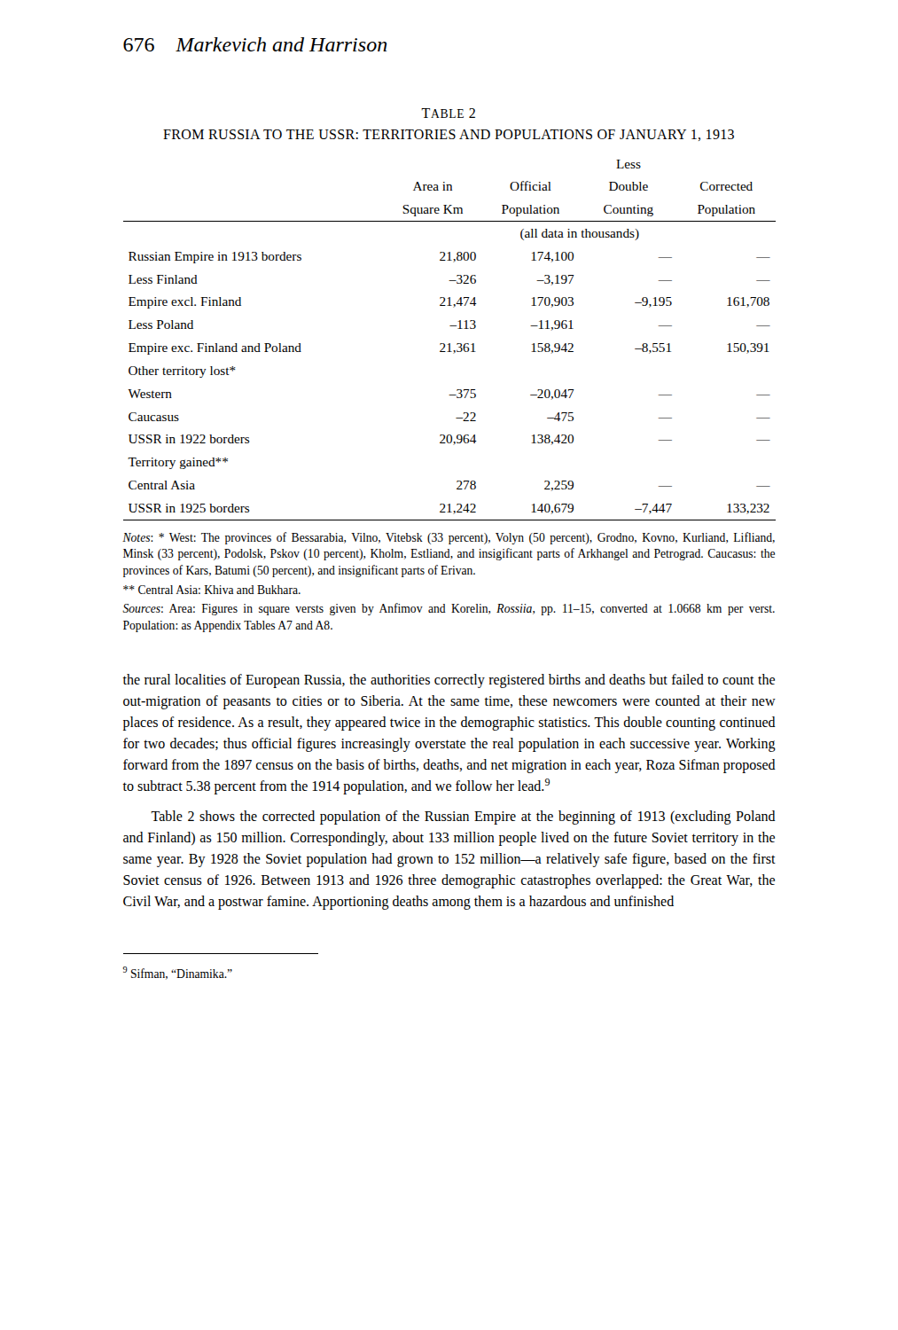676 Markevich and Harrison
TABLE 2
FROM RUSSIA TO THE USSR: TERRITORIES AND POPULATIONS OF JANUARY 1, 1913
| | | | Less | |
| --- | --- | --- | --- | --- |
| | Area in | Official | Double | Corrected |
| | Square Km | Population | Counting | Population |
| | (all data in thousands) |
| Russian Empire in 1913 borders | 21,800 | 174,100 | — | — |
| Less Finland | –326 | –3,197 | — | — |
| Empire excl. Finland | 21,474 | 170,903 | –9,195 | 161,708 |
| Less Poland | –113 | –11,961 | — | — |
| Empire exc. Finland and Poland | 21,361 | 158,942 | –8,551 | 150,391 |
| Other territory lost* | | | | |
| Western | –375 | –20,047 | — | — |
| Caucasus | –22 | –475 | — | — |
| USSR in 1922 borders | 20,964 | 138,420 | — | — |
| Territory gained** | | | | |
| Central Asia | 278 | 2,259 | — | — |
| USSR in 1925 borders | 21,242 | 140,679 | –7,447 | 133,232 |
Notes: * West: The provinces of Bessarabia, Vilno, Vitebsk (33 percent), Volyn (50 percent), Grodno, Kovno, Kurliand, Lifliand, Minsk (33 percent), Podolsk, Pskov (10 percent), Kholm, Estliand, and insigificant parts of Arkhangel and Petrograd. Caucasus: the provinces of Kars, Batumi (50 percent), and insignificant parts of Erivan.
** Central Asia: Khiva and Bukhara.
Sources: Area: Figures in square versts given by Anfimov and Korelin, Rossiia, pp. 11–15, converted at 1.0668 km per verst. Population: as Appendix Tables A7 and A8.
the rural localities of European Russia, the authorities correctly registered births and deaths but failed to count the out-migration of peasants to cities or to Siberia. At the same time, these newcomers were counted at their new places of residence. As a result, they appeared twice in the demographic statistics. This double counting continued for two decades; thus official figures increasingly overstate the real population in each successive year. Working forward from the 1897 census on the basis of births, deaths, and net migration in each year, Roza Sifman proposed to subtract 5.38 percent from the 1914 population, and we follow her lead.9
Table 2 shows the corrected population of the Russian Empire at the beginning of 1913 (excluding Poland and Finland) as 150 million. Correspondingly, about 133 million people lived on the future Soviet territory in the same year. By 1928 the Soviet population had grown to 152 million—a relatively safe figure, based on the first Soviet census of 1926. Between 1913 and 1926 three demographic catastrophes overlapped: the Great War, the Civil War, and a postwar famine. Apportioning deaths among them is a hazardous and unfinished
9 Sifman, “Dinamika.”